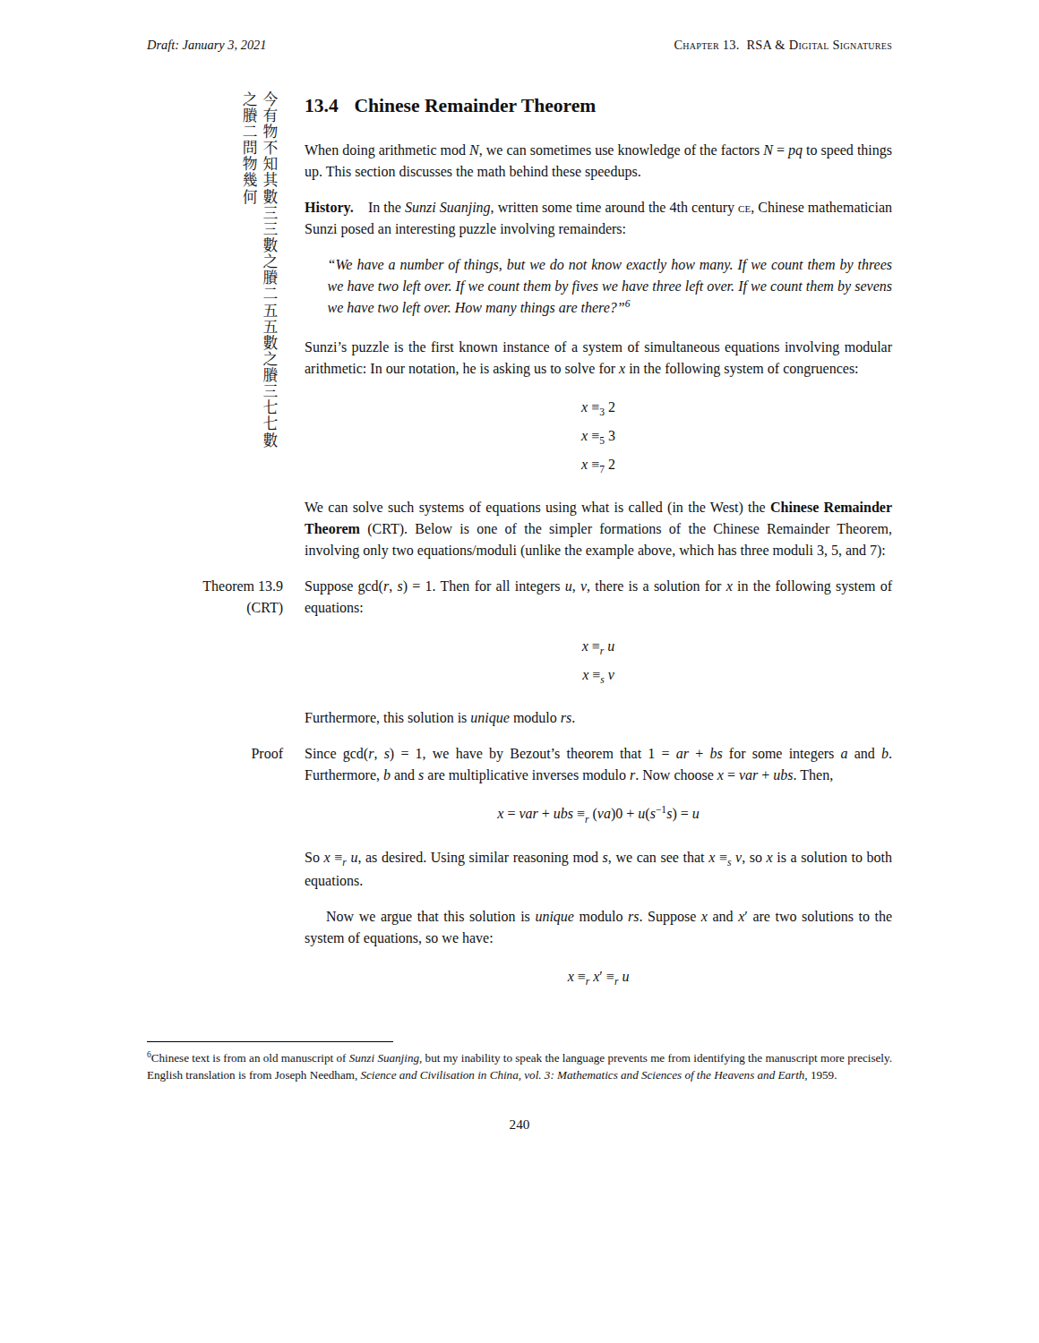Draft: January 3, 2021 Chapter 13. RSA & Digital Signatures
今有物不知其數三三數之賸二五五數之賸三七七數之賸二問物幾何
13.4 Chinese Remainder Theorem
When doing arithmetic mod N, we can sometimes use knowledge of the factors N = pq to speed things up. This section discusses the math behind these speedups.
History. In the Sunzi Suanjing, written some time around the 4th century ce, Chinese mathematician Sunzi posed an interesting puzzle involving remainders:
“We have a number of things, but we do not know exactly how many. If we count them by threes we have two left over. If we count them by fives we have three left over. If we count them by sevens we have two left over. How many things are there?”6
Sunzi’s puzzle is the first known instance of a system of simultaneous equations involving modular arithmetic: In our notation, he is asking us to solve for x in the following system of congruences:
x ≡3 2 x ≡5 3 x ≡7 2
We can solve such systems of equations using what is called (in the West) the Chinese Remainder Theorem (CRT). Below is one of the simpler formations of the Chinese Remainder Theorem, involving only two equations/moduli (unlike the example above, which has three moduli 3, 5, and 7):
Theorem 13.9(CRT)
Suppose gcd(r, s) = 1. Then for all integers u, v, there is a solution for x in the following system of equations:
x ≡r u x ≡s v
Furthermore, this solution is unique modulo rs.
Proof
Since gcd(r, s) = 1, we have by Bezout’s theorem that 1 = ar + bs for some integers a and b. Furthermore, b and s are multiplicative inverses modulo r. Now choose x = var + ubs. Then,
x = var + ubs ≡r (va)0 + u(s−1s) = u
So x ≡r u, as desired. Using similar reasoning mod s, we can see that x ≡s v, so x is a solution to both equations.
Now we argue that this solution is unique modulo rs. Suppose x and x′ are two solutions to the system of equations, so we have:
x ≡r x′ ≡r u
6 Chinese text is from an old manuscript of Sunzi Suanjing, but my inability to speak the language prevents me from identifying the manuscript more precisely. English translation is from Joseph Needham, Science and Civilisation in China, vol. 3: Mathematics and Sciences of the Heavens and Earth, 1959.
240